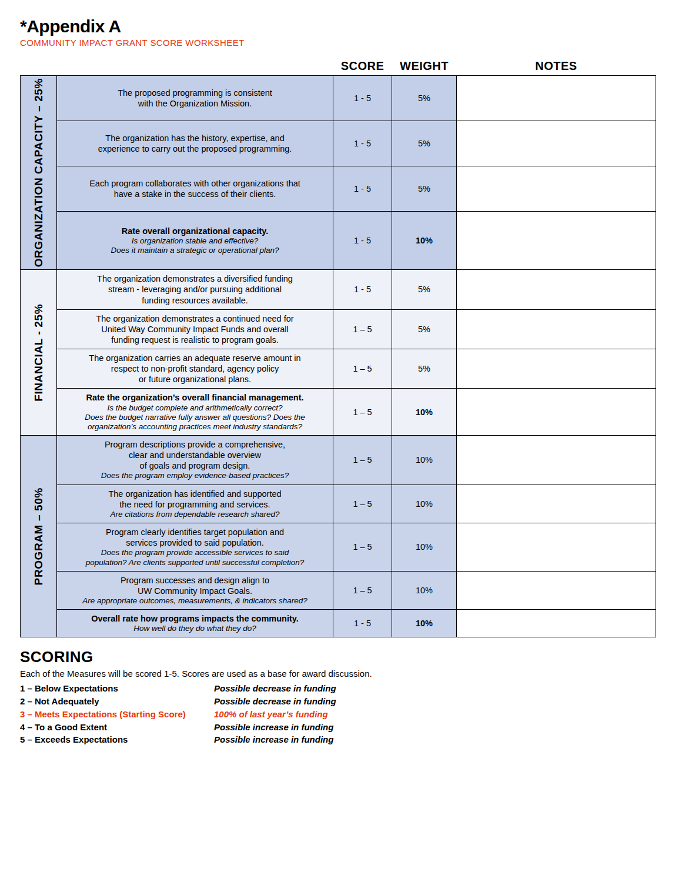*Appendix A
COMMUNITY IMPACT GRANT SCORE WORKSHEET
| | | SCORE | WEIGHT | NOTES |
| --- | --- | --- | --- | --- |
| ORGANIZATION CAPACITY – 25% | The proposed programming is consistent with the Organization Mission. | 1 - 5 | 5% | |
| The organization has the history, expertise, and experience to carry out the proposed programming. | 1 - 5 | 5% | |
| Each program collaborates with other organizations that have a stake in the success of their clients. | 1 - 5 | 5% | |
| Rate overall organizational capacity. Is organization stable and effective? Does it maintain a strategic or operational plan? | 1 - 5 | 10% | |
| FINANCIAL - 25% | The organization demonstrates a diversified funding stream - leveraging and/or pursuing additional funding resources available. | 1 - 5 | 5% | |
| The organization demonstrates a continued need for United Way Community Impact Funds and overall funding request is realistic to program goals. | 1 – 5 | 5% | |
| The organization carries an adequate reserve amount in respect to non-profit standard, agency policy or future organizational plans. | 1 – 5 | 5% | |
| Rate the organization’s overall financial management. Is the budget complete and arithmetically correct? Does the budget narrative fully answer all questions? Does the organization’s accounting practices meet industry standards? | 1 – 5 | 10% | |
| PROGRAM – 50% | Program descriptions provide a comprehensive, clear and understandable overview of goals and program design. Does the program employ evidence-based practices? | 1 – 5 | 10% | |
| The organization has identified and supported the need for programming and services. Are citations from dependable research shared? | 1 – 5 | 10% | |
| Program clearly identifies target population and services provided to said population. Does the program provide accessible services to said population? Are clients supported until successful completion? | 1 – 5 | 10% | |
| Program successes and design align to UW Community Impact Goals. Are appropriate outcomes, measurements, & indicators shared? | 1 – 5 | 10% | |
| Overall rate how programs impacts the community. How well do they do what they do? | 1 - 5 | 10% | |
SCORING
Each of the Measures will be scored 1-5. Scores are used as a base for award discussion.
1 – Below Expectations
Possible decrease in funding
2 – Not Adequately
Possible decrease in funding
3 – Meets Expectations (Starting Score)
100% of last year’s funding
4 – To a Good Extent
Possible increase in funding
5 – Exceeds Expectations
Possible increase in funding